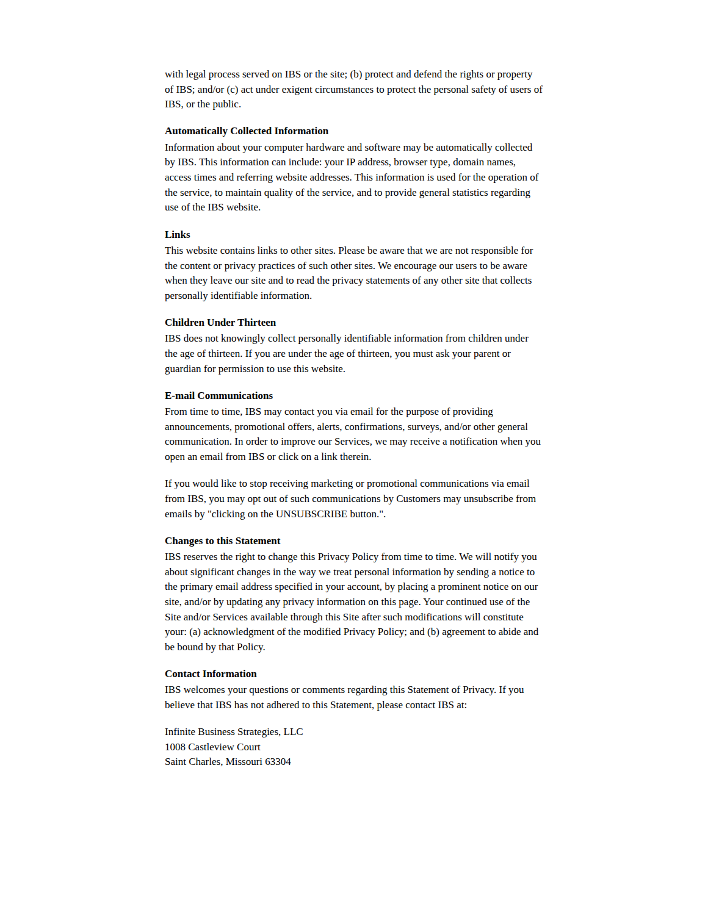with legal process served on IBS or the site; (b) protect and defend the rights or property of IBS; and/or (c) act under exigent circumstances to protect the personal safety of users of IBS, or the public.
Automatically Collected Information
Information about your computer hardware and software may be automatically collected by IBS. This information can include: your IP address, browser type, domain names, access times and referring website addresses. This information is used for the operation of the service, to maintain quality of the service, and to provide general statistics regarding use of the IBS website.
Links
This website contains links to other sites. Please be aware that we are not responsible for the content or privacy practices of such other sites. We encourage our users to be aware when they leave our site and to read the privacy statements of any other site that collects personally identifiable information.
Children Under Thirteen
IBS does not knowingly collect personally identifiable information from children under the age of thirteen. If you are under the age of thirteen, you must ask your parent or guardian for permission to use this website.
E-mail Communications
From time to time, IBS may contact you via email for the purpose of providing announcements, promotional offers, alerts, confirmations, surveys, and/or other general communication. In order to improve our Services, we may receive a notification when you open an email from IBS or click on a link therein.
If you would like to stop receiving marketing or promotional communications via email from IBS, you may opt out of such communications by Customers may unsubscribe from emails by "clicking on the UNSUBSCRIBE button.".
Changes to this Statement
IBS reserves the right to change this Privacy Policy from time to time. We will notify you about significant changes in the way we treat personal information by sending a notice to the primary email address specified in your account, by placing a prominent notice on our site, and/or by updating any privacy information on this page. Your continued use of the Site and/or Services available through this Site after such modifications will constitute your: (a) acknowledgment of the modified Privacy Policy; and (b) agreement to abide and be bound by that Policy.
Contact Information
IBS welcomes your questions or comments regarding this Statement of Privacy. If you believe that IBS has not adhered to this Statement, please contact IBS at:
Infinite Business Strategies, LLC
1008 Castleview Court
Saint Charles, Missouri 63304